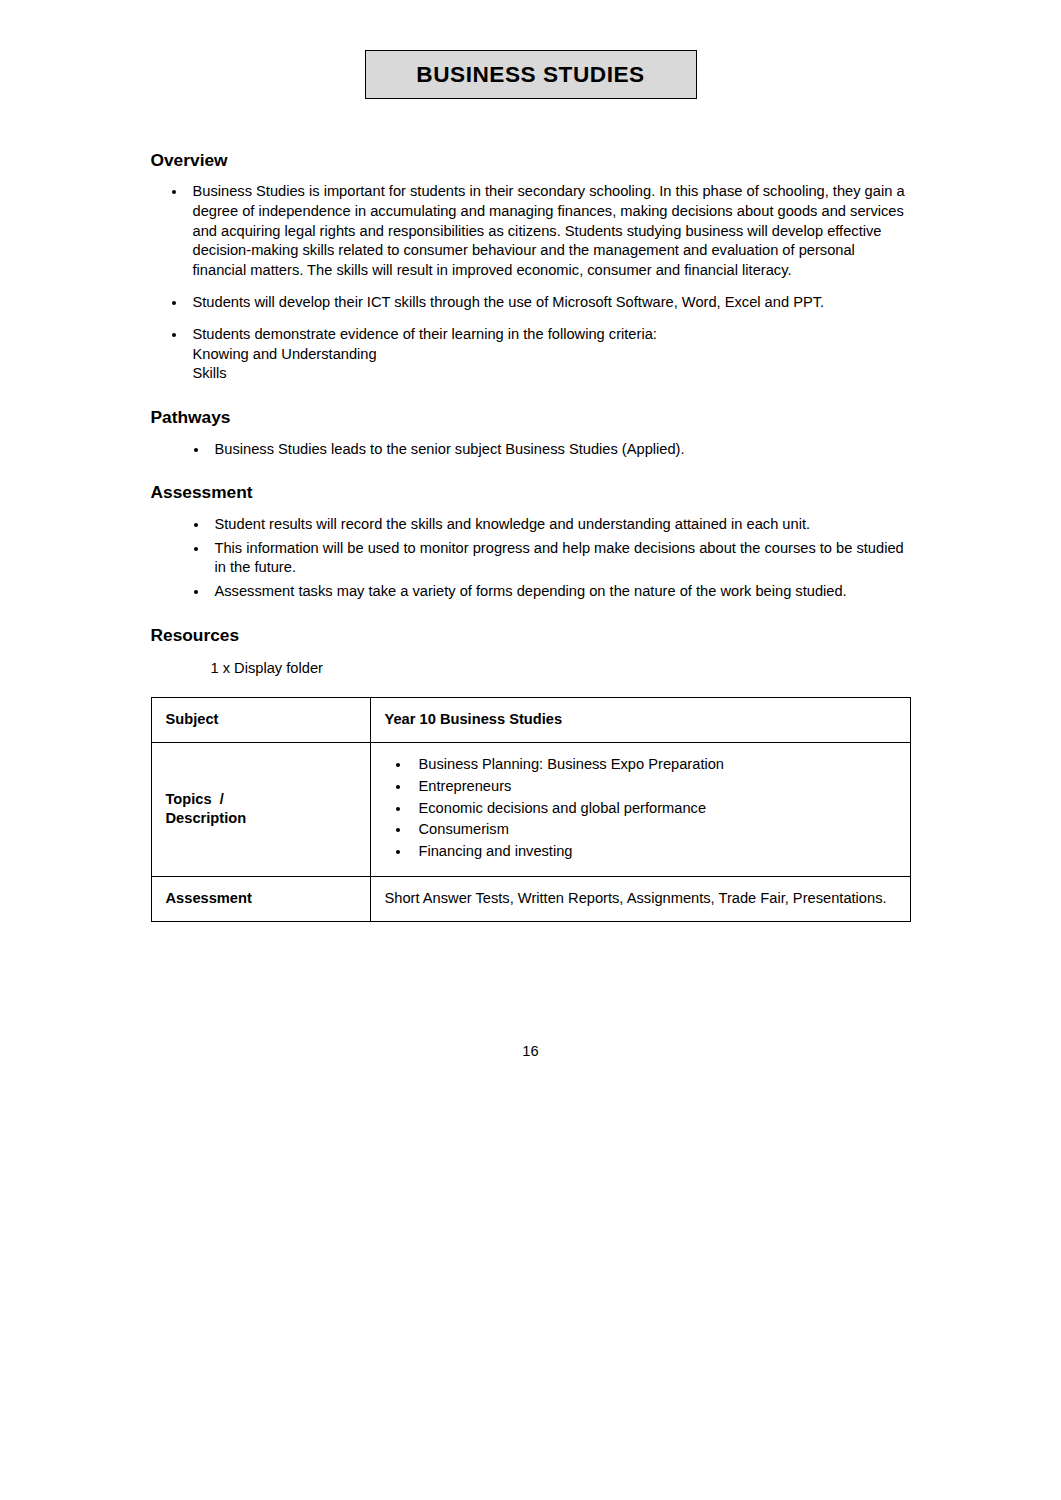BUSINESS STUDIES
Overview
Business Studies is important for students in their secondary schooling. In this phase of schooling, they gain a degree of independence in accumulating and managing finances, making decisions about goods and services and acquiring legal rights and responsibilities as citizens. Students studying business will develop effective decision-making skills related to consumer behaviour and the management and evaluation of personal financial matters. The skills will result in improved economic, consumer and financial literacy.
Students will develop their ICT skills through the use of Microsoft Software, Word, Excel and PPT.
Students demonstrate evidence of their learning in the following criteria:
Knowing and Understanding
Skills
Pathways
Business Studies leads to the senior subject Business Studies (Applied).
Assessment
Student results will record the skills and knowledge and understanding attained in each unit.
This information will be used to monitor progress and help make decisions about the courses to be studied in the future.
Assessment tasks may take a variety of forms depending on the nature of the work being studied.
Resources
1 x Display folder
| Subject | Year 10 Business Studies |
| Topics / Description | Business Planning: Business Expo Preparation Entrepreneurs Economic decisions and global performance Consumerism Financing and investing |
| Assessment | Short Answer Tests, Written Reports, Assignments, Trade Fair, Presentations. |
16